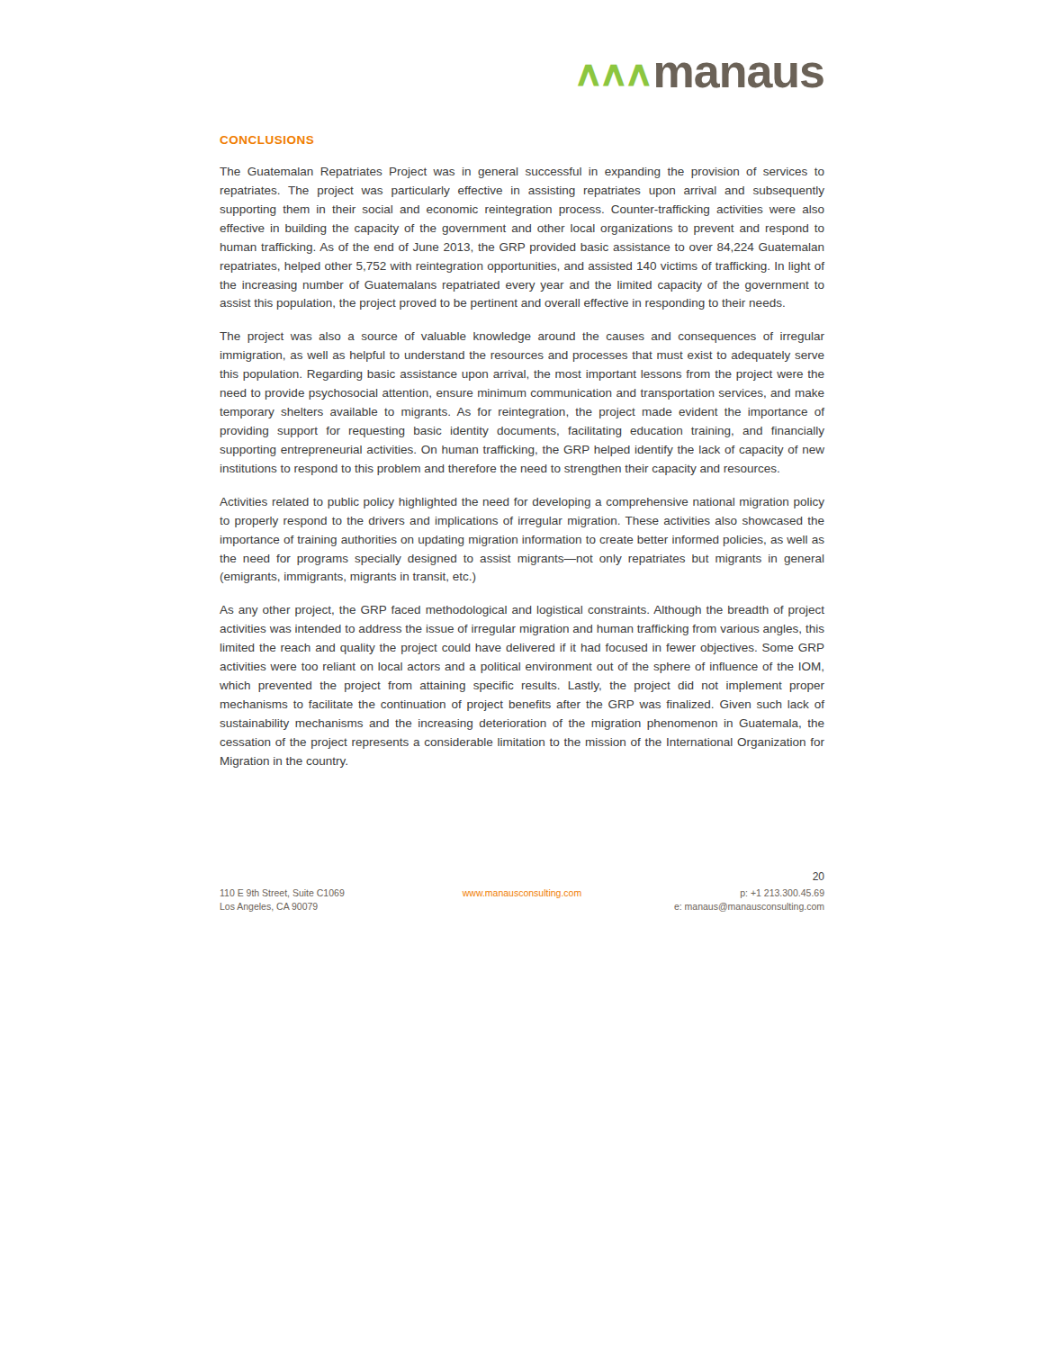∧∧∧manaus
Conclusions
The Guatemalan Repatriates Project was in general successful in expanding the provision of services to repatriates. The project was particularly effective in assisting repatriates upon arrival and subsequently supporting them in their social and economic reintegration process. Counter-trafficking activities were also effective in building the capacity of the government and other local organizations to prevent and respond to human trafficking. As of the end of June 2013, the GRP provided basic assistance to over 84,224 Guatemalan repatriates, helped other 5,752 with reintegration opportunities, and assisted 140 victims of trafficking. In light of the increasing number of Guatemalans repatriated every year and the limited capacity of the government to assist this population, the project proved to be pertinent and overall effective in responding to their needs.
The project was also a source of valuable knowledge around the causes and consequences of irregular immigration, as well as helpful to understand the resources and processes that must exist to adequately serve this population. Regarding basic assistance upon arrival, the most important lessons from the project were the need to provide psychosocial attention, ensure minimum communication and transportation services, and make temporary shelters available to migrants. As for reintegration, the project made evident the importance of providing support for requesting basic identity documents, facilitating education training, and financially supporting entrepreneurial activities. On human trafficking, the GRP helped identify the lack of capacity of new institutions to respond to this problem and therefore the need to strengthen their capacity and resources.
Activities related to public policy highlighted the need for developing a comprehensive national migration policy to properly respond to the drivers and implications of irregular migration. These activities also showcased the importance of training authorities on updating migration information to create better informed policies, as well as the need for programs specially designed to assist migrants—not only repatriates but migrants in general (emigrants, immigrants, migrants in transit, etc.)
As any other project, the GRP faced methodological and logistical constraints. Although the breadth of project activities was intended to address the issue of irregular migration and human trafficking from various angles, this limited the reach and quality the project could have delivered if it had focused in fewer objectives. Some GRP activities were too reliant on local actors and a political environment out of the sphere of influence of the IOM, which prevented the project from attaining specific results. Lastly, the project did not implement proper mechanisms to facilitate the continuation of project benefits after the GRP was finalized. Given such lack of sustainability mechanisms and the increasing deterioration of the migration phenomenon in Guatemala, the cessation of the project represents a considerable limitation to the mission of the International Organization for Migration in the country.
20
| 110 E 9th Street, Suite C1069 | www.manausconsulting.com | p: +1 213.300.45.69 |
| Los Angeles, CA 90079 | | e: manaus@manausconsulting.com |